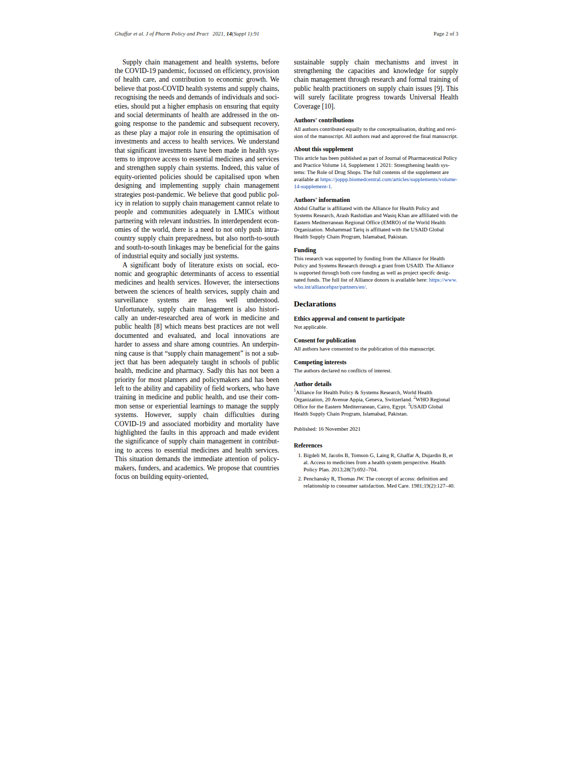Ghaffar et al. J of Pharm Policy and Pract 2021, 14(Suppl 1):91
Page 2 of 3
Supply chain management and health systems, before the COVID-19 pandemic, focussed on efficiency, provision of health care, and contribution to economic growth. We believe that post-COVID health systems and supply chains, recognising the needs and demands of individuals and societies, should put a higher emphasis on ensuring that equity and social determinants of health are addressed in the ongoing response to the pandemic and subsequent recovery, as these play a major role in ensuring the optimisation of investments and access to health services. We understand that significant investments have been made in health systems to improve access to essential medicines and services and strengthen supply chain systems. Indeed, this value of equity-oriented policies should be capitalised upon when designing and implementing supply chain management strategies post-pandemic. We believe that good public policy in relation to supply chain management cannot relate to people and communities adequately in LMICs without partnering with relevant industries. In interdependent economies of the world, there is a need to not only push intra-country supply chain preparedness, but also north-to-south and south-to-south linkages may be beneficial for the gains of industrial equity and socially just systems.
A significant body of literature exists on social, economic and geographic determinants of access to essential medicines and health services. However, the intersections between the sciences of health services, supply chain and surveillance systems are less well understood. Unfortunately, supply chain management is also historically an under-researched area of work in medicine and public health [8] which means best practices are not well documented and evaluated, and local innovations are harder to assess and share among countries. An underpinning cause is that “supply chain management” is not a subject that has been adequately taught in schools of public health, medicine and pharmacy. Sadly this has not been a priority for most planners and policymakers and has been left to the ability and capability of field workers, who have training in medicine and public health, and use their common sense or experiential learnings to manage the supply systems. However, supply chain difficulties during COVID-19 and associated morbidity and mortality have highlighted the faults in this approach and made evident the significance of supply chain management in contributing to access to essential medicines and health services. This situation demands the immediate attention of policymakers, funders, and academics. We propose that countries focus on building equity-oriented,
sustainable supply chain mechanisms and invest in strengthening the capacities and knowledge for supply chain management through research and formal training of public health practitioners on supply chain issues [9]. This will surely facilitate progress towards Universal Health Coverage [10].
Authors' contributions
All authors contributed equally to the conceptualisation, drafting and revision of the manuscript. All authors read and approved the final manuscript.
About this supplement
This article has been published as part of Journal of Pharmaceutical Policy and Practice Volume 14, Supplement 1 2021: Strengthening health systems: The Role of Drug Shops. The full contents of the supplement are available at https://joppp.biomedcentral.com/articles/supplements/volume-14-supplement-1.
Authors' information
Abdul Ghaffar is affiliated with the Alliance for Health Policy and Systems Research, Arash Rashidian and Wasiq Khan are affiliated with the Eastern Mediterranean Regional Office (EMRO) of the World Health Organization. Muhammad Tariq is affiliated with the USAID Global Health Supply Chain Program, Islamabad, Pakistan.
Funding
This research was supported by funding from the Alliance for Health Policy and Systems Research through a grant from USAID. The Alliance is supported through both core funding as well as project specifc designated funds. The full list of Alliance donors is available here: https://www.who.int/alliancehpsr/partners/en/.
Declarations
Ethics approval and consent to participate
Not applicable.
Consent for publication
All authors have consented to the publication of this manuscript.
Competing interests
The authors declared no conflicts of interest.
Author details
1Alliance for Health Policy & Systems Research, World Health Organization, 20 Avenue Appia, Geneva, Switzerland. 2WHO Regional Office for the Eastern Mediterranean, Cairo, Egypt. 3USAID Global Health Supply Chain Program, Islamabad, Pakistan.
Published: 16 November 2021
References
Bigdeli M, Jacobs B, Tomson G, Laing R, Ghaffar A, Dujardin B, et al. Access to medicines from a health system perspective. Health Policy Plan. 2013;28(7):692–704.
Penchansky R, Thomas JW. The concept of access: definition and relationship to consumer satisfaction. Med Care. 1981;19(2):127–40.